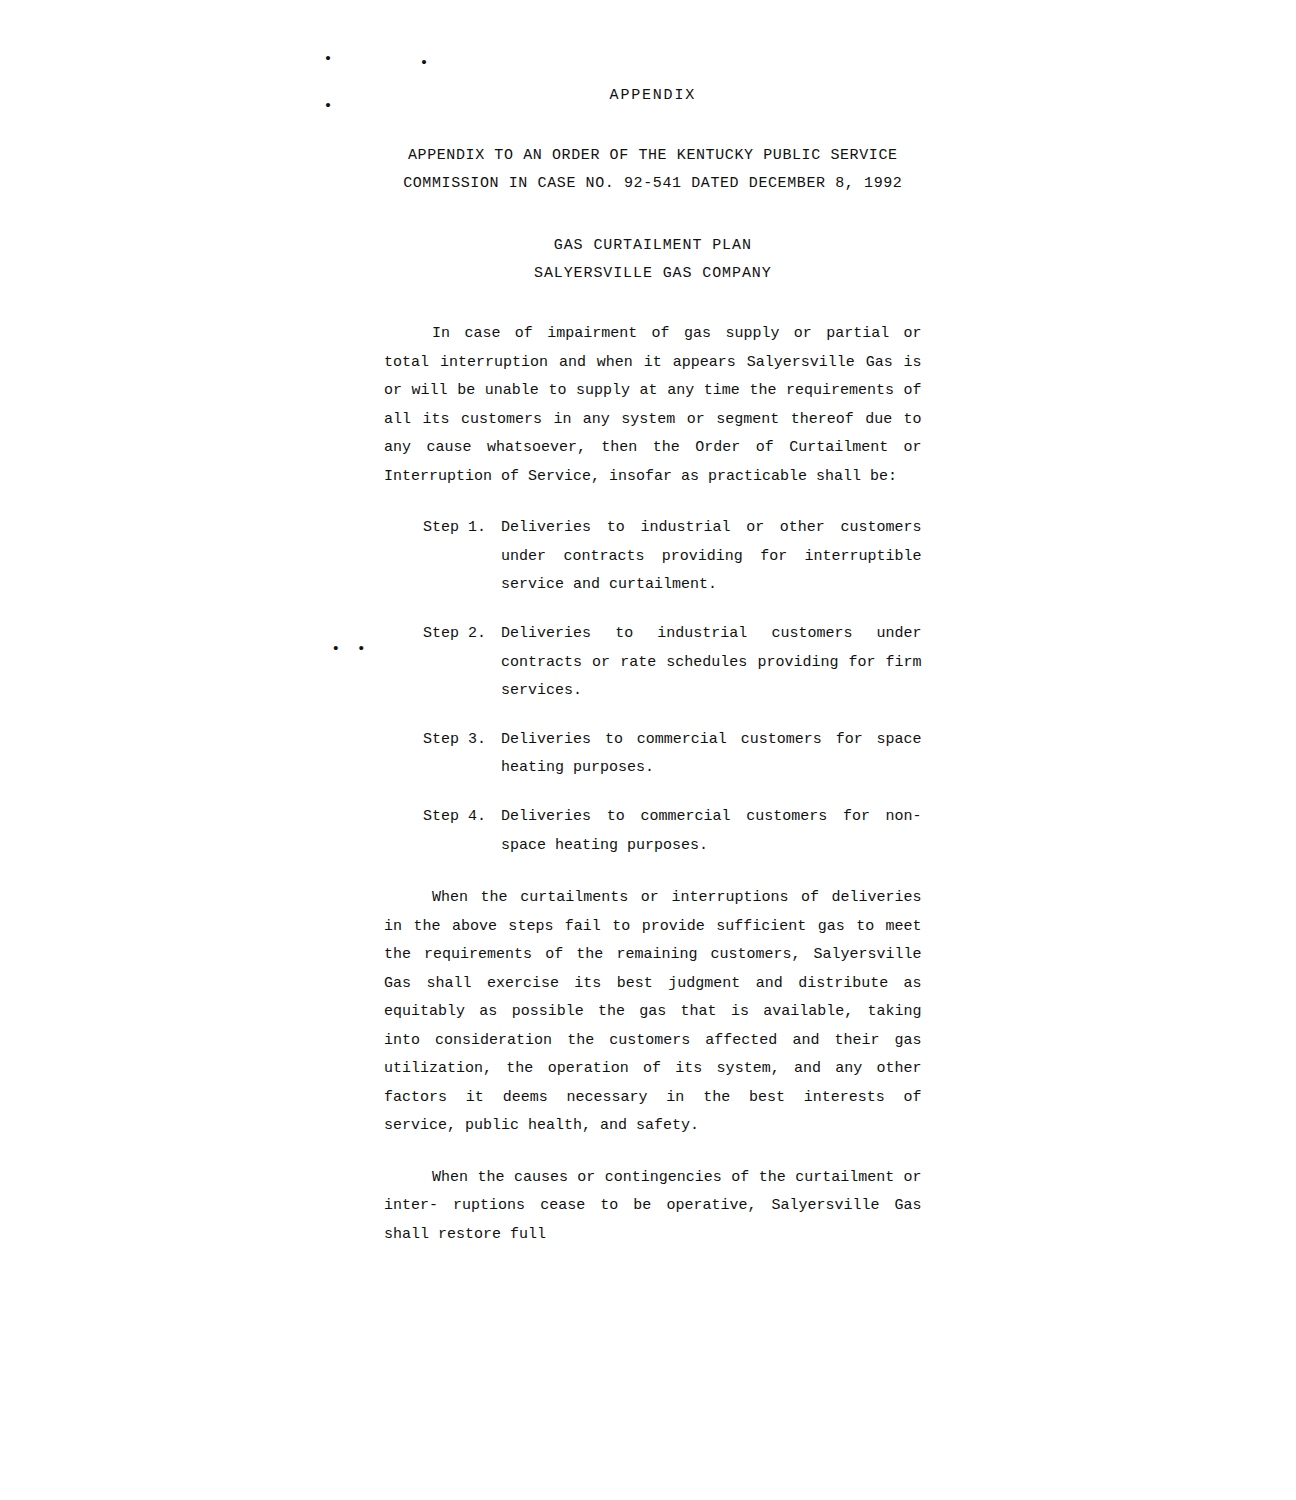• •
•
APPENDIX
APPENDIX TO AN ORDER OF THE KENTUCKY PUBLIC SERVICE
COMMISSION IN CASE NO. 92-541 DATED DECEMBER 8, 1992
GAS CURTAILMENT PLAN
SALYERSVILLE GAS COMPANY
In case of impairment of gas supply or partial or total interruption and when it appears Salyersville Gas is or will be unable to supply at any time the requirements of all its customers in any system or segment thereof due to any cause whatsoever, then the Order of Curtailment or Interruption of Service, insofar as practicable shall be:
Step 1.
Deliveries to industrial or other customers under contracts providing for interruptible service and curtailment.
Step 2.
Deliveries to industrial customers under contracts or rate schedules providing for firm services.
Step 3.
Deliveries to commercial customers for space heating purposes.
Step 4.
Deliveries to commercial customers for non-space heating purposes.
• •
When the curtailments or interruptions of deliveries in the above steps fail to provide sufficient gas to meet the requirements of the remaining customers, Salyersville Gas shall exercise its best judgment and distribute as equitably as possible the gas that is available, taking into consideration the customers affected and their gas utilization, the operation of its system, and any other factors it deems necessary in the best interests of service, public health, and safety.
When the causes or contingencies of the curtailment or inter‑ ruptions cease to be operative, Salyersville Gas shall restore full